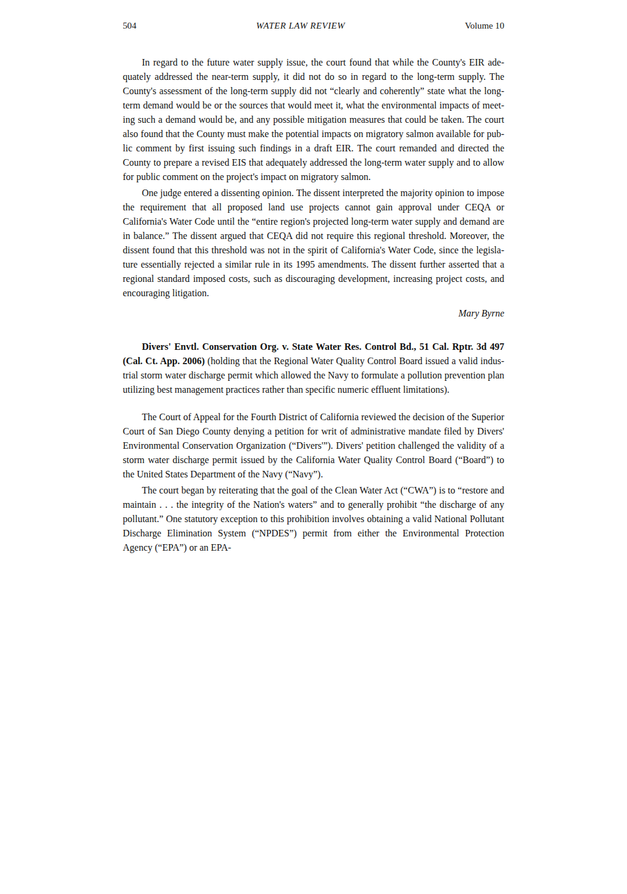504 Water Law Review Volume 10
In regard to the future water supply issue, the court found that while the County's EIR adequately addressed the near-term supply, it did not do so in regard to the long-term supply. The County's assessment of the long-term supply did not “clearly and coherently” state what the long-term demand would be or the sources that would meet it, what the environmental impacts of meeting such a demand would be, and any possible mitigation measures that could be taken. The court also found that the County must make the potential impacts on migratory salmon available for public comment by first issuing such findings in a draft EIR. The court remanded and directed the County to prepare a revised EIS that adequately addressed the long-term water supply and to allow for public comment on the project's impact on migratory salmon.
One judge entered a dissenting opinion. The dissent interpreted the majority opinion to impose the requirement that all proposed land use projects cannot gain approval under CEQA or California's Water Code until the “entire region's projected long-term water supply and demand are in balance.” The dissent argued that CEQA did not require this regional threshold. Moreover, the dissent found that this threshold was not in the spirit of California's Water Code, since the legislature essentially rejected a similar rule in its 1995 amendments. The dissent further asserted that a regional standard imposed costs, such as discouraging development, increasing project costs, and encouraging litigation.
Mary Byrne
Divers' Envtl. Conservation Org. v. State Water Res. Control Bd., 51 Cal. Rptr. 3d 497 (Cal. Ct. App. 2006) (holding that the Regional Water Quality Control Board issued a valid industrial storm water discharge permit which allowed the Navy to formulate a pollution prevention plan utilizing best management practices rather than specific numeric effluent limitations).
The Court of Appeal for the Fourth District of California reviewed the decision of the Superior Court of San Diego County denying a petition for writ of administrative mandate filed by Divers' Environmental Conservation Organization (“Divers'”). Divers' petition challenged the validity of a storm water discharge permit issued by the California Water Quality Control Board (“Board”) to the United States Department of the Navy (“Navy”).
The court began by reiterating that the goal of the Clean Water Act (“CWA”) is to “restore and maintain . . . the integrity of the Nation's waters” and to generally prohibit “the discharge of any pollutant.” One statutory exception to this prohibition involves obtaining a valid National Pollutant Discharge Elimination System (“NPDES”) permit from either the Environmental Protection Agency (“EPA”) or an EPA-